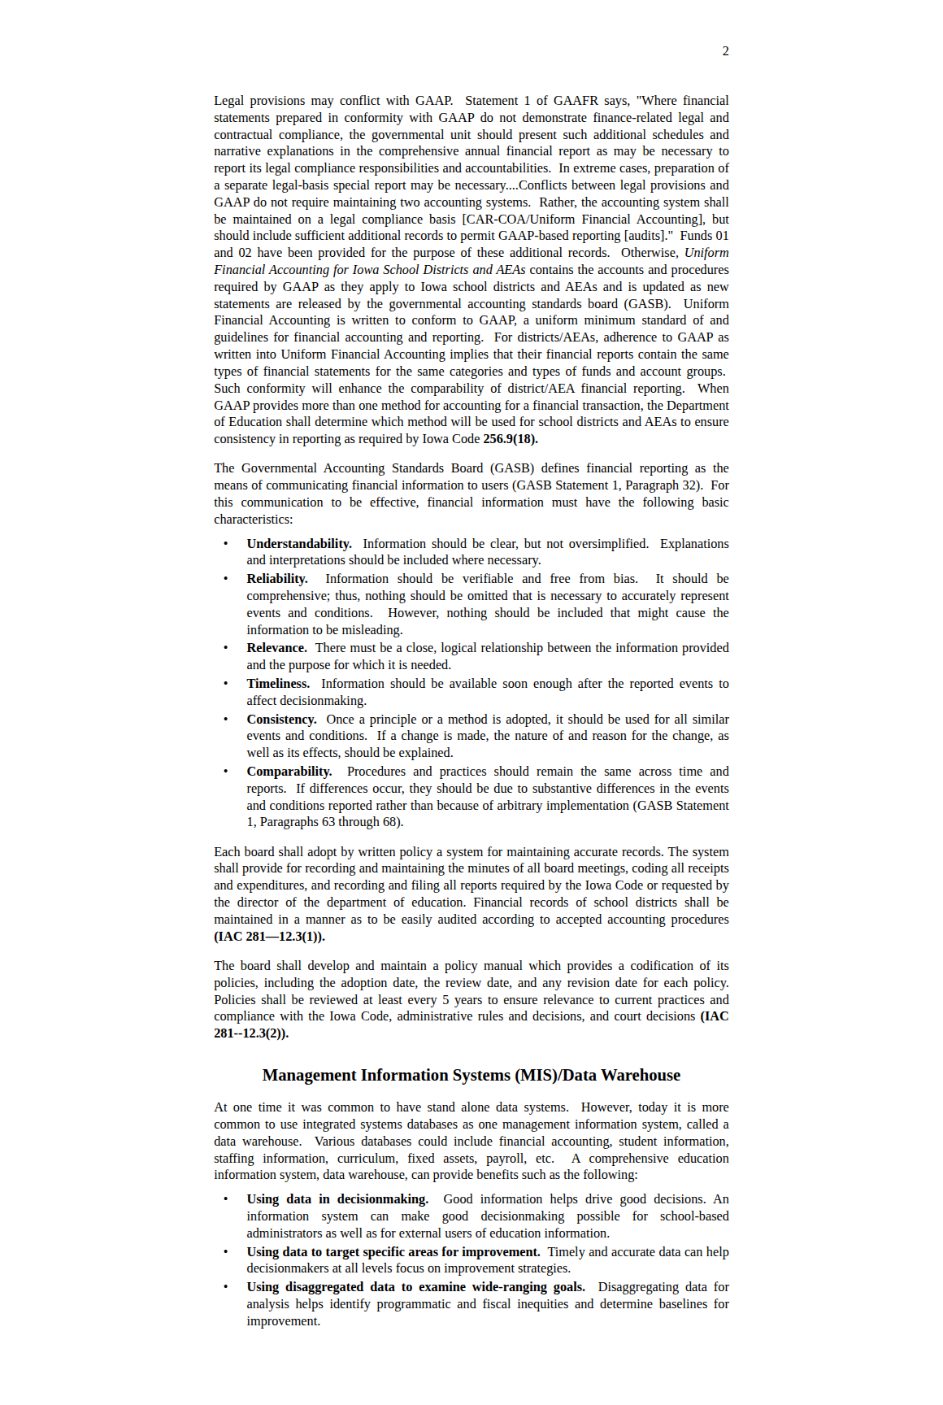2
Legal provisions may conflict with GAAP. Statement 1 of GAAFR says, "Where financial statements prepared in conformity with GAAP do not demonstrate finance-related legal and contractual compliance, the governmental unit should present such additional schedules and narrative explanations in the comprehensive annual financial report as may be necessary to report its legal compliance responsibilities and accountabilities. In extreme cases, preparation of a separate legal-basis special report may be necessary....Conflicts between legal provisions and GAAP do not require maintaining two accounting systems. Rather, the accounting system shall be maintained on a legal compliance basis [CAR-COA/Uniform Financial Accounting], but should include sufficient additional records to permit GAAP-based reporting [audits]." Funds 01 and 02 have been provided for the purpose of these additional records. Otherwise, Uniform Financial Accounting for Iowa School Districts and AEAs contains the accounts and procedures required by GAAP as they apply to Iowa school districts and AEAs and is updated as new statements are released by the governmental accounting standards board (GASB). Uniform Financial Accounting is written to conform to GAAP, a uniform minimum standard of and guidelines for financial accounting and reporting. For districts/AEAs, adherence to GAAP as written into Uniform Financial Accounting implies that their financial reports contain the same types of financial statements for the same categories and types of funds and account groups. Such conformity will enhance the comparability of district/AEA financial reporting. When GAAP provides more than one method for accounting for a financial transaction, the Department of Education shall determine which method will be used for school districts and AEAs to ensure consistency in reporting as required by Iowa Code 256.9(18).
The Governmental Accounting Standards Board (GASB) defines financial reporting as the means of communicating financial information to users (GASB Statement 1, Paragraph 32). For this communication to be effective, financial information must have the following basic characteristics:
Understandability. Information should be clear, but not oversimplified. Explanations and interpretations should be included where necessary.
Reliability. Information should be verifiable and free from bias. It should be comprehensive; thus, nothing should be omitted that is necessary to accurately represent events and conditions. However, nothing should be included that might cause the information to be misleading.
Relevance. There must be a close, logical relationship between the information provided and the purpose for which it is needed.
Timeliness. Information should be available soon enough after the reported events to affect decisionmaking.
Consistency. Once a principle or a method is adopted, it should be used for all similar events and conditions. If a change is made, the nature of and reason for the change, as well as its effects, should be explained.
Comparability. Procedures and practices should remain the same across time and reports. If differences occur, they should be due to substantive differences in the events and conditions reported rather than because of arbitrary implementation (GASB Statement 1, Paragraphs 63 through 68).
Each board shall adopt by written policy a system for maintaining accurate records. The system shall provide for recording and maintaining the minutes of all board meetings, coding all receipts and expenditures, and recording and filing all reports required by the Iowa Code or requested by the director of the department of education. Financial records of school districts shall be maintained in a manner as to be easily audited according to accepted accounting procedures (IAC 281—12.3(1)).
The board shall develop and maintain a policy manual which provides a codification of its policies, including the adoption date, the review date, and any revision date for each policy. Policies shall be reviewed at least every 5 years to ensure relevance to current practices and compliance with the Iowa Code, administrative rules and decisions, and court decisions (IAC 281--12.3(2)).
Management Information Systems (MIS)/Data Warehouse
At one time it was common to have stand alone data systems. However, today it is more common to use integrated systems databases as one management information system, called a data warehouse. Various databases could include financial accounting, student information, staffing information, curriculum, fixed assets, payroll, etc. A comprehensive education information system, data warehouse, can provide benefits such as the following:
Using data in decisionmaking. Good information helps drive good decisions. An information system can make good decisionmaking possible for school-based administrators as well as for external users of education information.
Using data to target specific areas for improvement. Timely and accurate data can help decisionmakers at all levels focus on improvement strategies.
Using disaggregated data to examine wide-ranging goals. Disaggregating data for analysis helps identify programmatic and fiscal inequities and determine baselines for improvement.